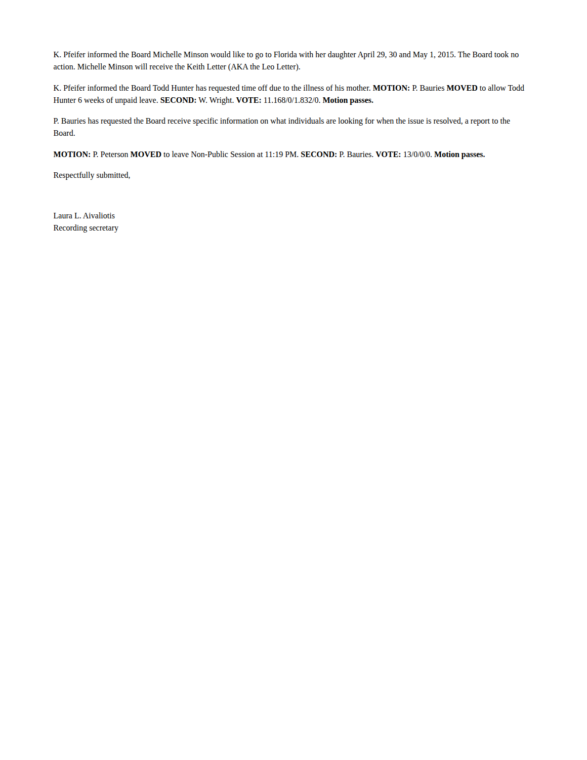K. Pfeifer informed the Board Michelle Minson would like to go to Florida with her daughter April 29, 30 and May 1, 2015. The Board took no action. Michelle Minson will receive the Keith Letter (AKA the Leo Letter).
K. Pfeifer informed the Board Todd Hunter has requested time off due to the illness of his mother. MOTION: P. Bauries MOVED to allow Todd Hunter 6 weeks of unpaid leave. SECOND: W. Wright. VOTE: 11.168/0/1.832/0. Motion passes.
P. Bauries has requested the Board receive specific information on what individuals are looking for when the issue is resolved, a report to the Board.
MOTION: P. Peterson MOVED to leave Non-Public Session at 11:19 PM. SECOND: P. Bauries. VOTE: 13/0/0/0. Motion passes.
Respectfully submitted,
Laura L. Aivaliotis
Recording secretary